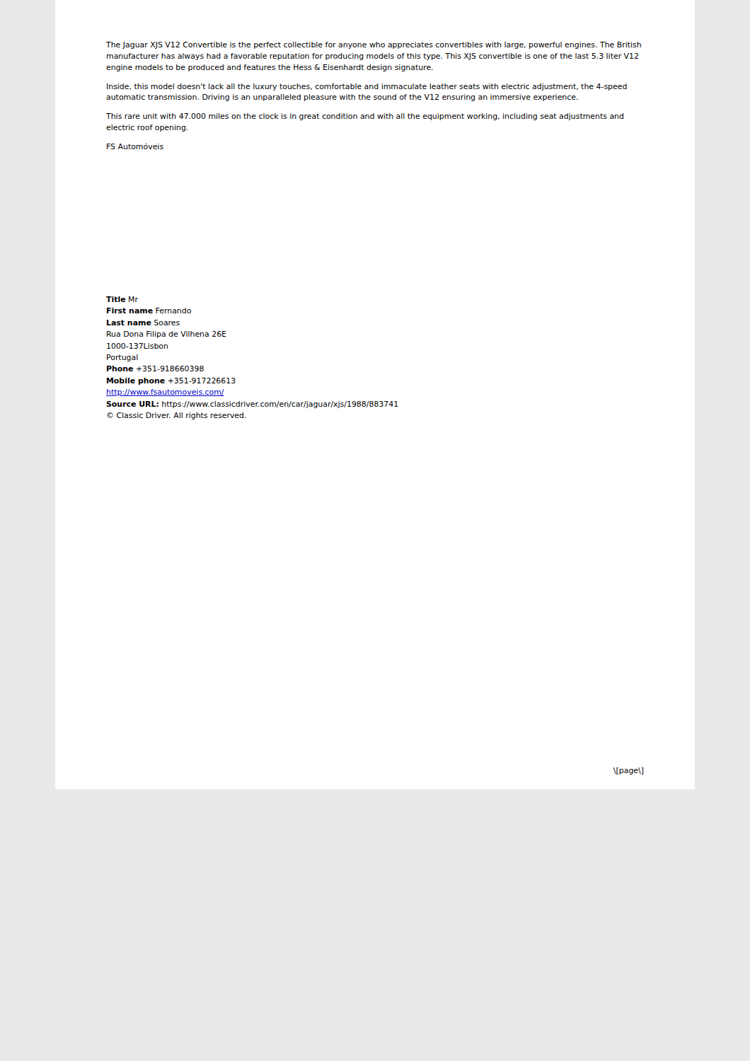The Jaguar XJS V12 Convertible is the perfect collectible for anyone who appreciates convertibles with large, powerful engines. The British manufacturer has always had a favorable reputation for producing models of this type. This XJS convertible is one of the last 5.3 liter V12 engine models to be produced and features the Hess & Eisenhardt design signature.
Inside, this model doesn't lack all the luxury touches, comfortable and immaculate leather seats with electric adjustment, the 4-speed automatic transmission. Driving is an unparalleled pleasure with the sound of the V12 ensuring an immersive experience.
This rare unit with 47.000 miles on the clock is in great condition and with all the equipment working, including seat adjustments and electric roof opening.
FS Automóveis
Title Mr First name Fernando Last name Soares Rua Dona Filipa de Vilhena 26E 1000-137Lisbon Portugal Phone +351-918660398 Mobile phone +351-917226613 http://www.fsautomoveis.com/ Source URL: https://www.classicdriver.com/en/car/jaguar/xjs/1988/883741 © Classic Driver. All rights reserved.
\[page\]